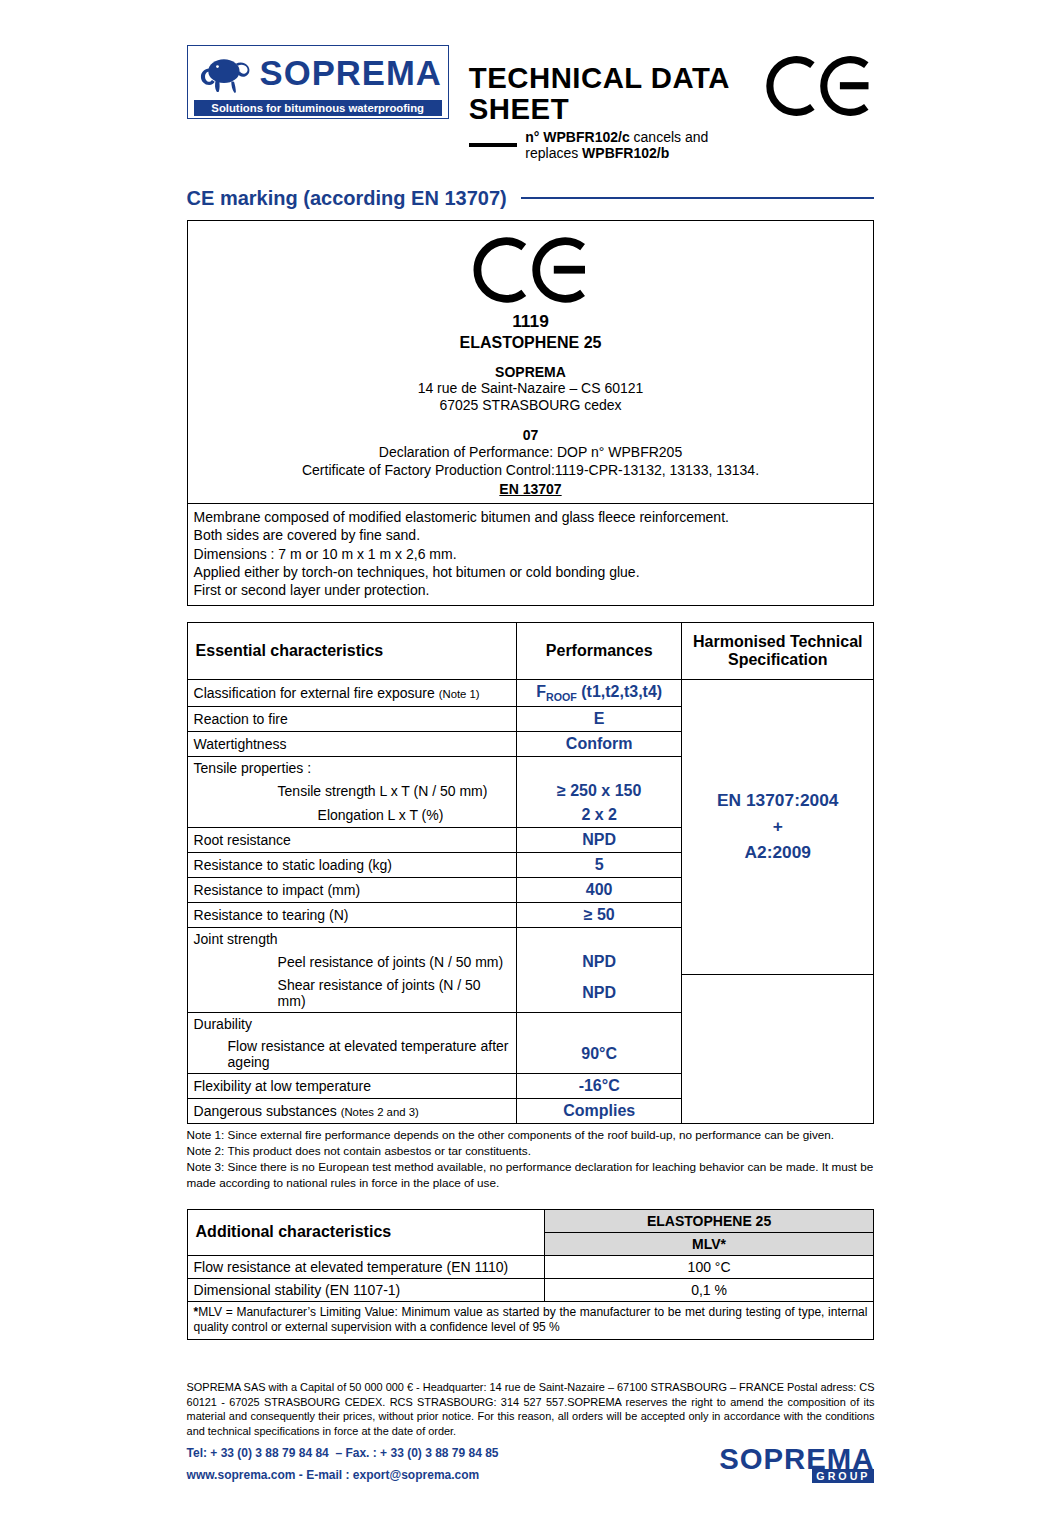SOPREMA
Solutions for bituminous waterproofing
TECHNICAL DATA SHEET
n° WPBFR102/c cancels and replaces WPBFR102/b
CE marking (according EN 13707)
1119
ELASTOPHENE 25
SOPREMA
14 rue de Saint-Nazaire – CS 60121
67025 STRASBOURG cedex
07
Declaration of Performance: DOP n° WPBFR205
Certificate of Factory Production Control:1119-CPR-13132, 13133, 13134.
EN 13707
Membrane composed of modified elastomeric bitumen and glass fleece reinforcement.
Both sides are covered by fine sand.
Dimensions : 7 m or 10 m x 1 m x 2,6 mm.
Applied either by torch-on techniques, hot bitumen or cold bonding glue.
First or second layer under protection.
| Essential characteristics | Performances | Harmonised Technical Specification |
| --- | --- | --- |
| Classification for external fire exposure (Note 1) | F ROOF (t1,t2,t3,t4) | EN 13707:2004 + A2:2009 |
| Reaction to fire | E |
| Watertightness | Conform |
| Tensile properties : | |
| Tensile strength L x T (N / 50 mm) | ≥ 250 x 150 |
| Elongation L x T (%) | 2 x 2 |
| Root resistance | NPD |
| Resistance to static loading (kg) | 5 |
| Resistance to impact (mm) | 400 |
| Resistance to tearing (N) | ≥ 50 |
| Joint strength | |
| Peel resistance of joints (N / 50 mm) | NPD |
| Shear resistance of joints (N / 50 mm) | NPD | |
| Durability | |
| Flow resistance at elevated temperature after ageing | 90°C |
| Flexibility at low temperature | -16°C |
| Dangerous substances (Notes 2 and 3) | Complies |
Note 1: Since external fire performance depends on the other components of the roof build-up, no performance can be given.
Note 2: This product does not contain asbestos or tar constituents.
Note 3: Since there is no European test method available, no performance declaration for leaching behavior can be made. It must be made according to national rules in force in the place of use.
| Additional characteristics | ELASTOPHENE 25 |
| --- | --- |
| MLV* |
| Flow resistance at elevated temperature (EN 1110) | 100 °C |
| Dimensional stability (EN 1107-1) | 0,1 % |
| * MLV = Manufacturer’s Limiting Value: Minimum value as started by the manufacturer to be met during testing of type, internal quality control or external supervision with a confidence level of 95 % |
SOPREMA SAS with a Capital of 50 000 000 € - Headquarter: 14 rue de Saint-Nazaire – 67100 STRASBOURG – FRANCE Postal adress: CS 60121 - 67025 STRASBOURG CEDEX. RCS STRASBOURG: 314 527 557.SOPREMA reserves the right to amend the composition of its material and consequently their prices, without prior notice. For this reason, all orders will be accepted only in accordance with the conditions and technical specifications in force at the date of order.
Tel: + 33 (0) 3 88 79 84 84 – Fax. : + 33 (0) 3 88 79 84 85
www.soprema.com - E-mail : export@soprema.com
SOPREMA
GROUP